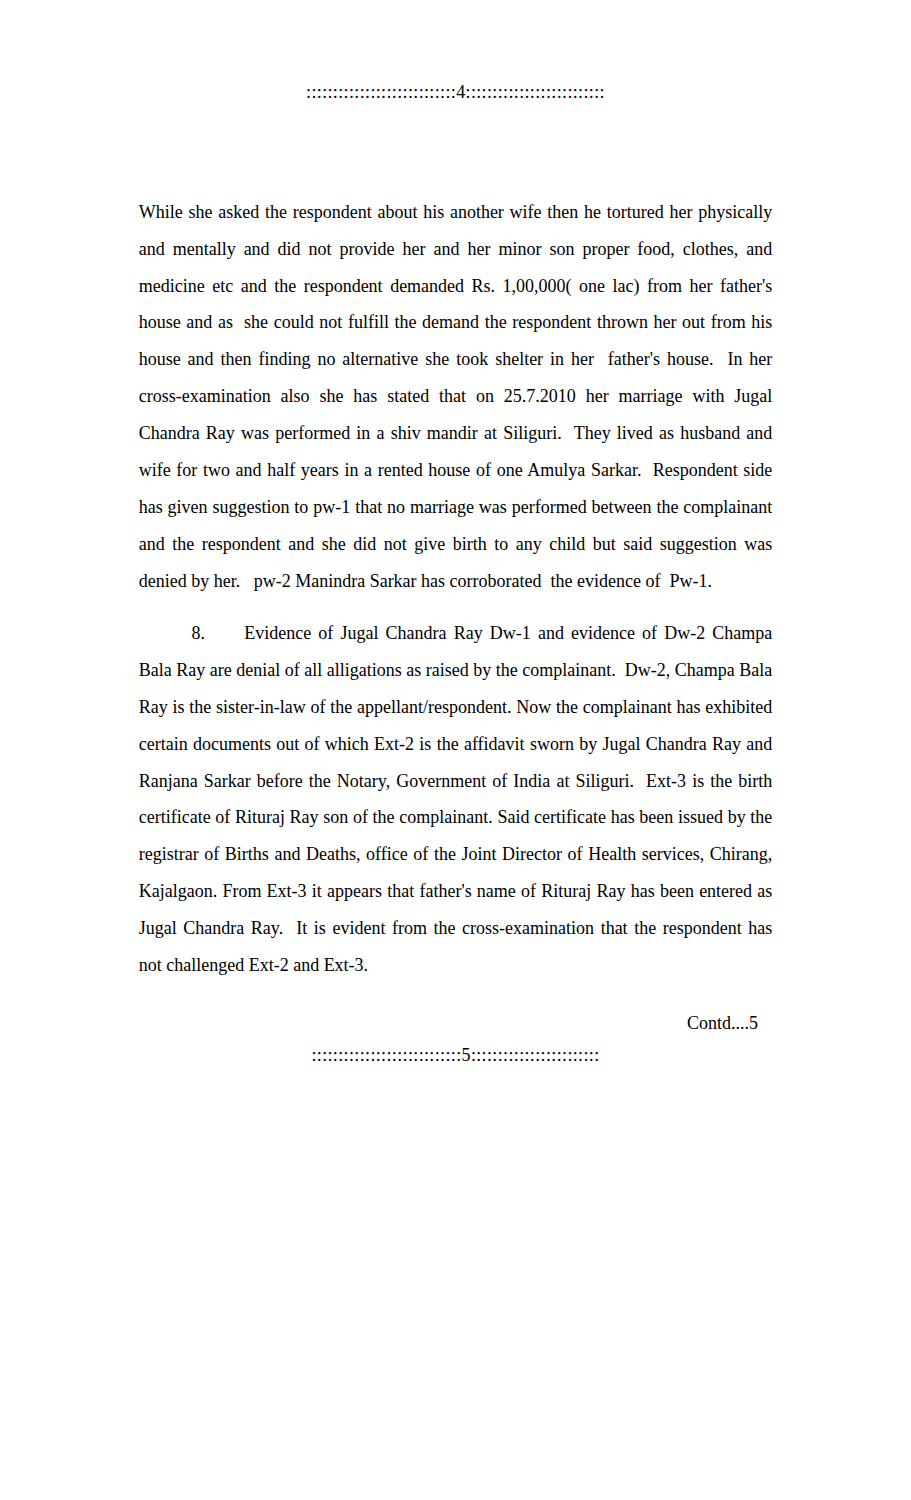::::::::::::::::::::::::::::4::::::::::::::::::::::::::
While she asked the respondent about his another wife then he tortured her physically and mentally and did not provide her and her minor son proper food, clothes, and medicine etc and the respondent demanded Rs. 1,00,000( one lac) from her father's house and as she could not fulfill the demand the respondent thrown her out from his house and then finding no alternative she took shelter in her father's house. In her cross-examination also she has stated that on 25.7.2010 her marriage with Jugal Chandra Ray was performed in a shiv mandir at Siliguri. They lived as husband and wife for two and half years in a rented house of one Amulya Sarkar. Respondent side has given suggestion to pw-1 that no marriage was performed between the complainant and the respondent and she did not give birth to any child but said suggestion was denied by her. pw-2 Manindra Sarkar has corroborated the evidence of Pw-1.
8. Evidence of Jugal Chandra Ray Dw-1 and evidence of Dw-2 Champa Bala Ray are denial of all alligations as raised by the complainant. Dw-2, Champa Bala Ray is the sister-in-law of the appellant/respondent. Now the complainant has exhibited certain documents out of which Ext-2 is the affidavit sworn by Jugal Chandra Ray and Ranjana Sarkar before the Notary, Government of India at Siliguri. Ext-3 is the birth certificate of Rituraj Ray son of the complainant. Said certificate has been issued by the registrar of Births and Deaths, office of the Joint Director of Health services, Chirang, Kajalgaon. From Ext-3 it appears that father's name of Rituraj Ray has been entered as Jugal Chandra Ray. It is evident from the cross-examination that the respondent has not challenged Ext-2 and Ext-3.
Contd....5
::::::::::::::::::::::::::::5::::::::::::::::::::::::